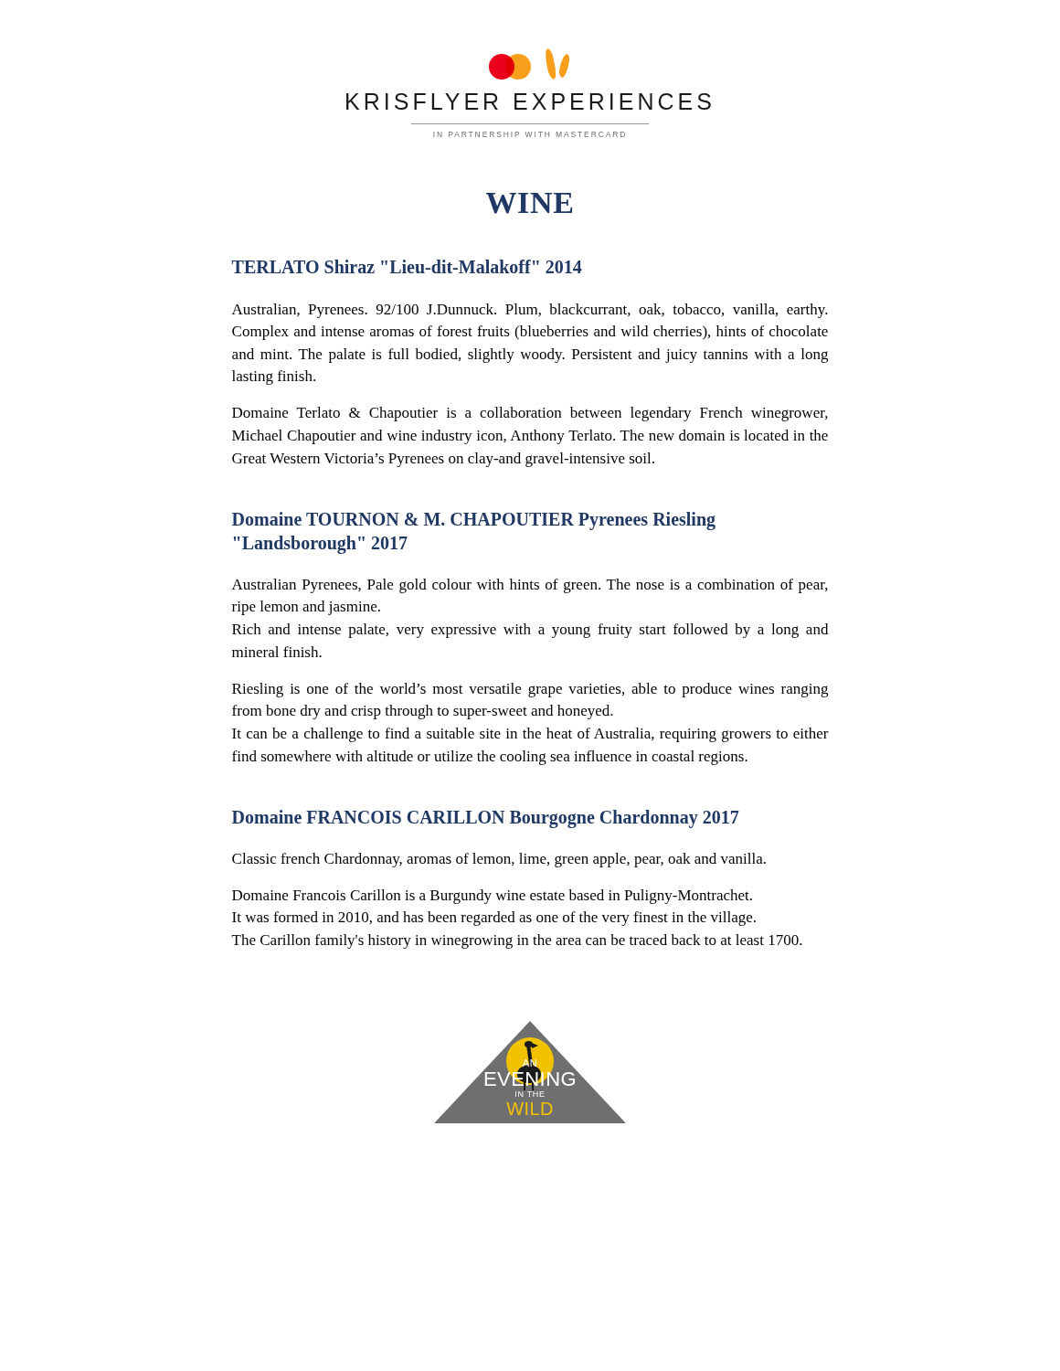KRISFLYER EXPERIENCES
In Partnership with Mastercard
WINE
TERLATO Shiraz "Lieu-dit-Malakoff" 2014
Australian, Pyrenees. 92/100 J.Dunnuck. Plum, blackcurrant, oak, tobacco, vanilla, earthy. Complex and intense aromas of forest fruits (blueberries and wild cherries), hints of chocolate and mint. The palate is full bodied, slightly woody. Persistent and juicy tannins with a long lasting finish.
Domaine Terlato & Chapoutier is a collaboration between legendary French winegrower, Michael Chapoutier and wine industry icon, Anthony Terlato. The new domain is located in the Great Western Victoria’s Pyrenees on clay-and gravel-intensive soil.
Domaine TOURNON & M. CHAPOUTIER Pyrenees Riesling "Landsborough" 2017
Australian Pyrenees, Pale gold colour with hints of green. The nose is a combination of pear, ripe lemon and jasmine.
Rich and intense palate, very expressive with a young fruity start followed by a long and mineral finish.
Riesling is one of the world’s most versatile grape varieties, able to produce wines ranging from bone dry and crisp through to super-sweet and honeyed.
It can be a challenge to find a suitable site in the heat of Australia, requiring growers to either find somewhere with altitude or utilize the cooling sea influence in coastal regions.
Domaine FRANCOIS CARILLON Bourgogne Chardonnay 2017
Classic french Chardonnay, aromas of lemon, lime, green apple, pear, oak and vanilla.
Domaine Francois Carillon is a Burgundy wine estate based in Puligny-Montrachet.
It was formed in 2010, and has been regarded as one of the very finest in the village.
The Carillon family's history in winegrowing in the area can be traced back to at least 1700.
AN
EVENING
IN THE
WILD